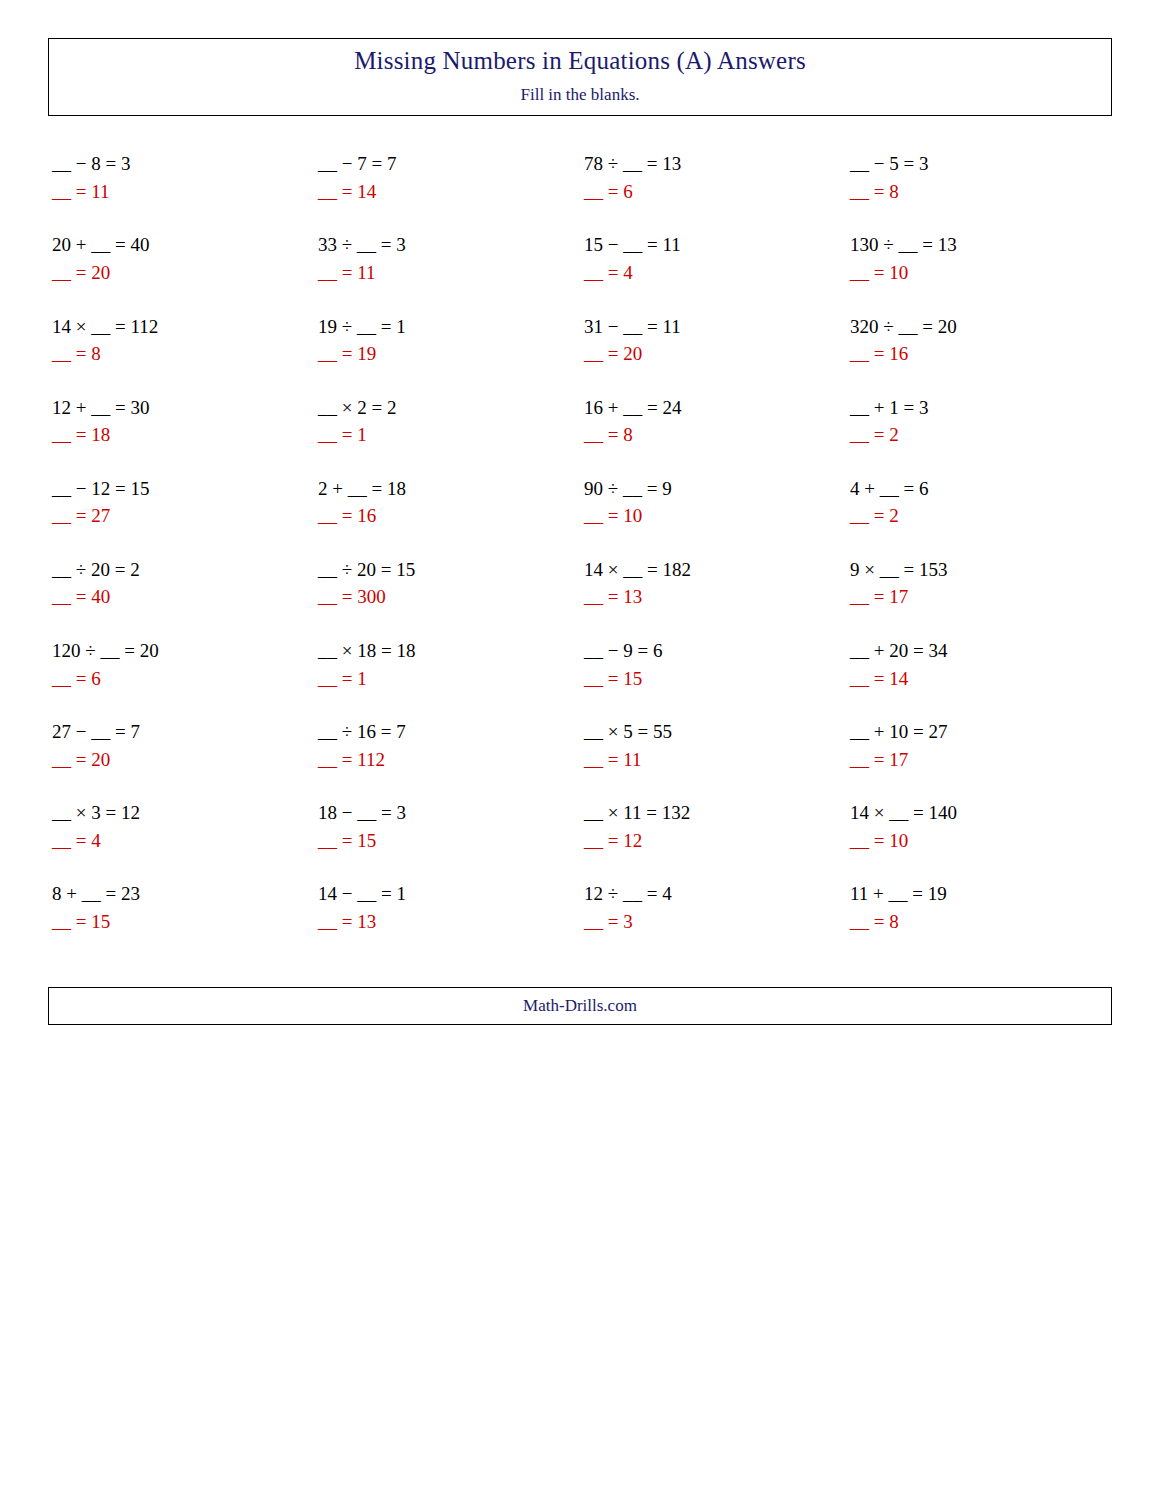Missing Numbers in Equations (A) Answers
Fill in the blanks.
| __ − 8 = 3 __ = 11 | __ − 7 = 7 __ = 14 | 78 ÷ __ = 13 __ = 6 | __ − 5 = 3 __ = 8 |
| 20 + __ = 40 __ = 20 | 33 ÷ __ = 3 __ = 11 | 15 − __ = 11 __ = 4 | 130 ÷ __ = 13 __ = 10 |
| 14 × __ = 112 __ = 8 | 19 ÷ __ = 1 __ = 19 | 31 − __ = 11 __ = 20 | 320 ÷ __ = 20 __ = 16 |
| 12 + __ = 30 __ = 18 | __ × 2 = 2 __ = 1 | 16 + __ = 24 __ = 8 | __ + 1 = 3 __ = 2 |
| __ − 12 = 15 __ = 27 | 2 + __ = 18 __ = 16 | 90 ÷ __ = 9 __ = 10 | 4 + __ = 6 __ = 2 |
| __ ÷ 20 = 2 __ = 40 | __ ÷ 20 = 15 __ = 300 | 14 × __ = 182 __ = 13 | 9 × __ = 153 __ = 17 |
| 120 ÷ __ = 20 __ = 6 | __ × 18 = 18 __ = 1 | __ − 9 = 6 __ = 15 | __ + 20 = 34 __ = 14 |
| 27 − __ = 7 __ = 20 | __ ÷ 16 = 7 __ = 112 | __ × 5 = 55 __ = 11 | __ + 10 = 27 __ = 17 |
| __ × 3 = 12 __ = 4 | 18 − __ = 3 __ = 15 | __ × 11 = 132 __ = 12 | 14 × __ = 140 __ = 10 |
| 8 + __ = 23 __ = 15 | 14 − __ = 1 __ = 13 | 12 ÷ __ = 4 __ = 3 | 11 + __ = 19 __ = 8 |
Math-Drills.com